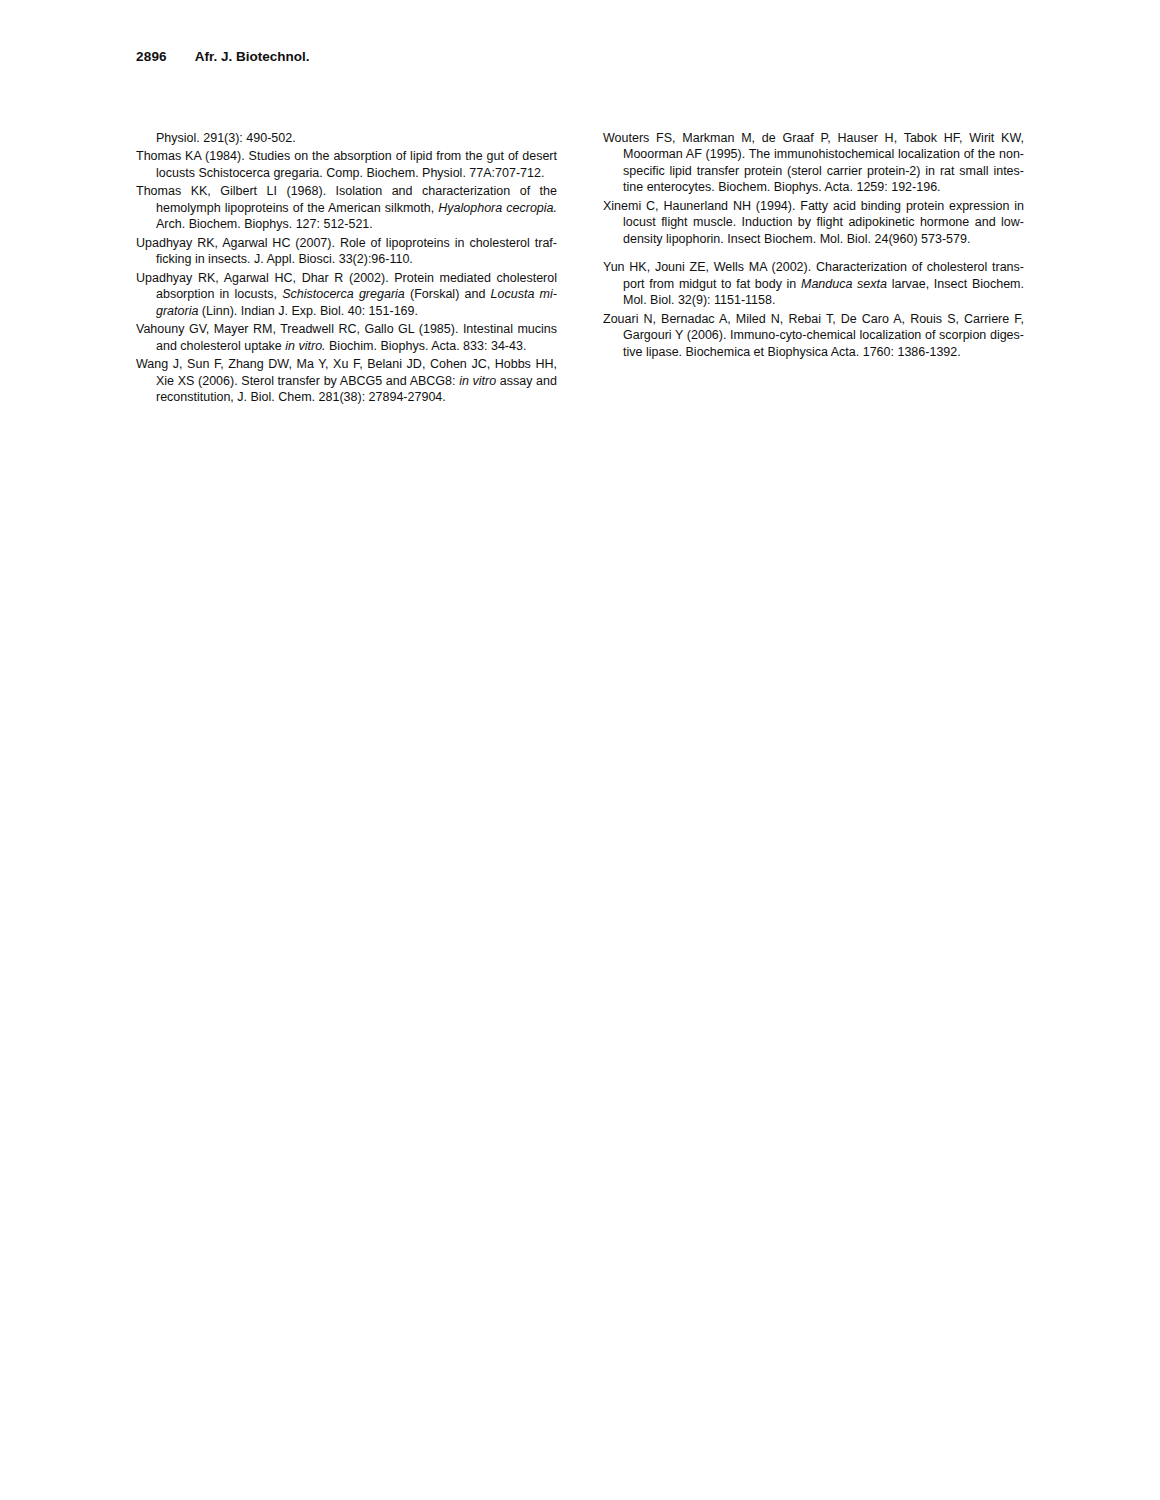2896 Afr. J. Biotechnol.
Physiol. 291(3): 490-502.
Thomas KA (1984). Studies on the absorption of lipid from the gut of desert locusts Schistocerca gregaria. Comp. Biochem. Physiol. 77A:707-712.
Thomas KK, Gilbert LI (1968). Isolation and characterization of the hemolymph lipoproteins of the American silkmoth, Hyalophora cecropia. Arch. Biochem. Biophys. 127: 512-521.
Upadhyay RK, Agarwal HC (2007). Role of lipoproteins in cholesterol trafficking in insects. J. Appl. Biosci. 33(2):96-110.
Upadhyay RK, Agarwal HC, Dhar R (2002). Protein mediated cholesterol absorption in locusts, Schistocerca gregaria (Forskal) and Locusta migratoria (Linn). Indian J. Exp. Biol. 40: 151-169.
Vahouny GV, Mayer RM, Treadwell RC, Gallo GL (1985). Intestinal mucins and cholesterol uptake in vitro. Biochim. Biophys. Acta. 833: 34-43.
Wang J, Sun F, Zhang DW, Ma Y, Xu F, Belani JD, Cohen JC, Hobbs HH, Xie XS (2006). Sterol transfer by ABCG5 and ABCG8: in vitro assay and reconstitution, J. Biol. Chem. 281(38): 27894-27904.
Wouters FS, Markman M, de Graaf P, Hauser H, Tabok HF, Wirit KW, Mooorman AF (1995). The immunohistochemical localization of the non-specific lipid transfer protein (sterol carrier protein-2) in rat small intestine enterocytes. Biochem. Biophys. Acta. 1259: 192-196.
Xinemi C, Haunerland NH (1994). Fatty acid binding protein expression in locust flight muscle. Induction by flight adipokinetic hormone and low-density lipophorin. Insect Biochem. Mol. Biol. 24(960) 573-579.
Yun HK, Jouni ZE, Wells MA (2002). Characterization of cholesterol transport from midgut to fat body in Manduca sexta larvae, Insect Biochem. Mol. Biol. 32(9): 1151-1158.
Zouari N, Bernadac A, Miled N, Rebai T, De Caro A, Rouis S, Carriere F, Gargouri Y (2006). Immuno-cyto-chemical localization of scorpion digestive lipase. Biochemica et Biophysica Acta. 1760: 1386-1392.